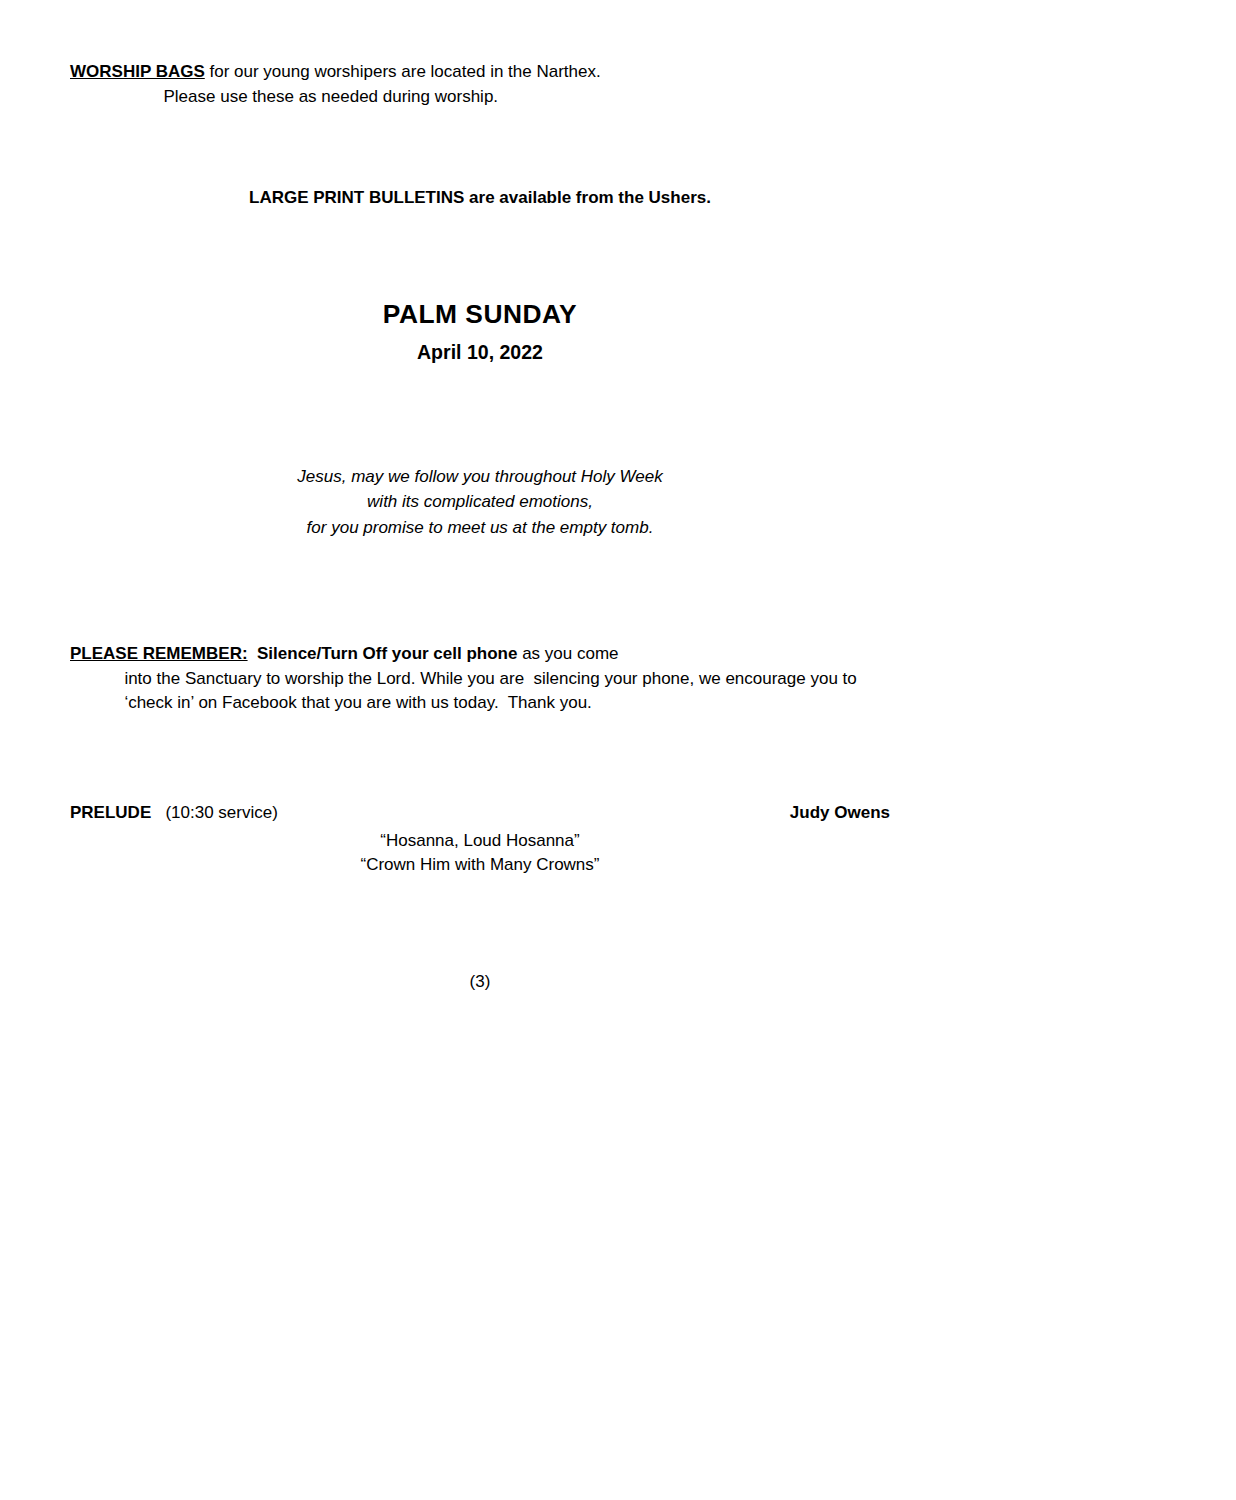WORSHIP BAGS for our young worshipers are located in the Narthex. Please use these as needed during worship.
LARGE PRINT BULLETINS are available from the Ushers.
PALM SUNDAY
April 10, 2022
Jesus, may we follow you throughout Holy Week
with its complicated emotions,
for you promise to meet us at the empty tomb.
PLEASE REMEMBER: Silence/Turn Off your cell phone as you come into the Sanctuary to worship the Lord. While you are silencing your phone, we encourage you to ‘check in’ on Facebook that you are with us today. Thank you.
PRELUDE (10:30 service) Judy Owens
“Hosanna, Loud Hosanna”
“Crown Him with Many Crowns”
(3)